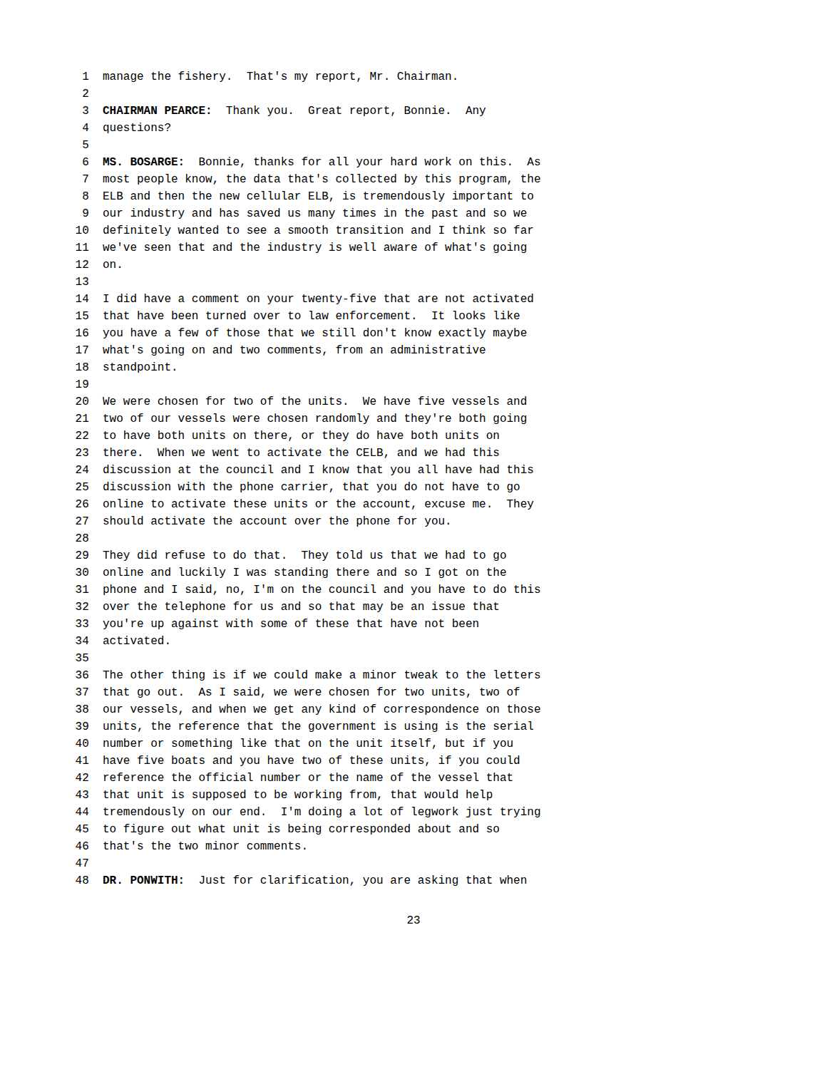1 manage the fishery. That's my report, Mr. Chairman.
2
3 CHAIRMAN PEARCE: Thank you. Great report, Bonnie. Any
4 questions?
5
6 MS. BOSARGE: Bonnie, thanks for all your hard work on this. As
7 most people know, the data that's collected by this program, the
8 ELB and then the new cellular ELB, is tremendously important to
9 our industry and has saved us many times in the past and so we
10 definitely wanted to see a smooth transition and I think so far
11 we've seen that and the industry is well aware of what's going
12 on.
13
14 I did have a comment on your twenty-five that are not activated
15 that have been turned over to law enforcement. It looks like
16 you have a few of those that we still don't know exactly maybe
17 what's going on and two comments, from an administrative
18 standpoint.
19
20 We were chosen for two of the units. We have five vessels and
21 two of our vessels were chosen randomly and they're both going
22 to have both units on there, or they do have both units on
23 there. When we went to activate the CELB, and we had this
24 discussion at the council and I know that you all have had this
25 discussion with the phone carrier, that you do not have to go
26 online to activate these units or the account, excuse me. They
27 should activate the account over the phone for you.
28
29 They did refuse to do that. They told us that we had to go
30 online and luckily I was standing there and so I got on the
31 phone and I said, no, I'm on the council and you have to do this
32 over the telephone for us and so that may be an issue that
33 you're up against with some of these that have not been
34 activated.
35
36 The other thing is if we could make a minor tweak to the letters
37 that go out. As I said, we were chosen for two units, two of
38 our vessels, and when we get any kind of correspondence on those
39 units, the reference that the government is using is the serial
40 number or something like that on the unit itself, but if you
41 have five boats and you have two of these units, if you could
42 reference the official number or the name of the vessel that
43 that unit is supposed to be working from, that would help
44 tremendously on our end. I'm doing a lot of legwork just trying
45 to figure out what unit is being corresponded about and so
46 that's the two minor comments.
47
48 DR. PONWITH: Just for clarification, you are asking that when
23